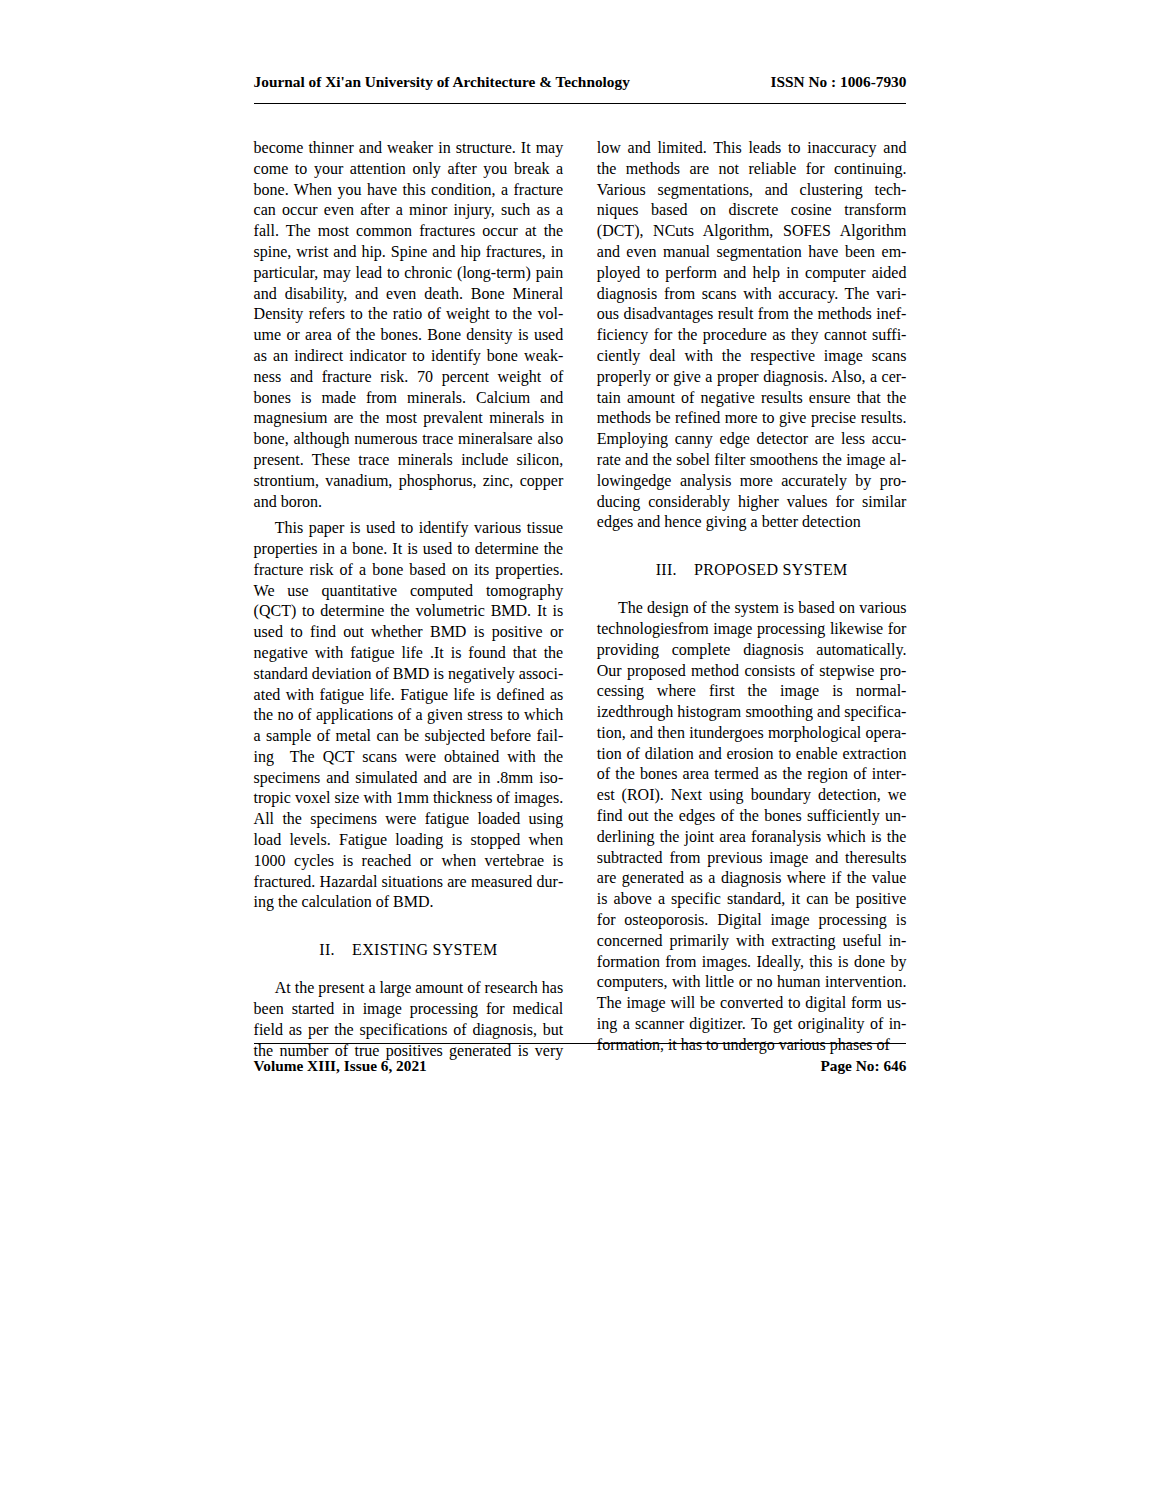Journal of Xi'an University of Architecture & Technology
ISSN No : 1006-7930
become thinner and weaker in structure. It may come to your attention only after you break a bone. When you have this condition, a fracture can occur even after a minor injury, such as a fall. The most common fractures occur at the spine, wrist and hip. Spine and hip fractures, in particular, may lead to chronic (long-term) pain and disability, and even death. Bone Mineral Density refers to the ratio of weight to the volume or area of the bones. Bone density is used as an indirect indicator to identify bone weakness and fracture risk. 70 percent weight of bones is made from minerals. Calcium and magnesium are the most prevalent minerals in bone, although numerous trace mineralsare also present. These trace minerals include silicon, strontium, vanadium, phosphorus, zinc, copper and boron.
This paper is used to identify various tissue properties in a bone. It is used to determine the fracture risk of a bone based on its properties. We use quantitative computed tomography (QCT) to determine the volumetric BMD. It is used to find out whether BMD is positive or negative with fatigue life .It is found that the standard deviation of BMD is negatively associated with fatigue life. Fatigue life is defined as the no of applications of a given stress to which a sample of metal can be subjected before failing The QCT scans were obtained with the specimens and simulated and are in .8mm isotropic voxel size with 1mm thickness of images. All the specimens were fatigue loaded using load levels. Fatigue loading is stopped when 1000 cycles is reached or when vertebrae is fractured. Hazardal situations are measured during the calculation of BMD.
II. Existing System
At the present a large amount of research has been started in image processing for medical field as per the specifications of diagnosis, but the number of true positives generated is very low and limited. This leads to inaccuracy and the methods are not reliable for continuing. Various segmentations, and clustering techniques based on discrete cosine transform (DCT), NCuts Algorithm, SOFES Algorithm and even manual segmentation have been employed to perform and help in computer aided diagnosis from scans with accuracy. The various disadvantages result from the methods inefficiency for the procedure as they cannot sufficiently deal with the respective image scans properly or give a proper diagnosis. Also, a certain amount of negative results ensure that the methods be refined more to give precise results. Employing canny edge detector are less accurate and the sobel filter smoothens the image allowingedge analysis more accurately by producing considerably higher values for similar edges and hence giving a better detection
III. Proposed System
The design of the system is based on various technologiesfrom image processing likewise for providing complete diagnosis automatically. Our proposed method consists of stepwise processing where first the image is normalizedthrough histogram smoothing and specification, and then itundergoes morphological operation of dilation and erosion to enable extraction of the bones area termed as the region of interest (ROI). Next using boundary detection, we find out the edges of the bones sufficiently underlining the joint area foranalysis which is the subtracted from previous image and theresults are generated as a diagnosis where if the value is above a specific standard, it can be positive for osteoporosis. Digital image processing is concerned primarily with extracting useful information from images. Ideally, this is done by computers, with little or no human intervention. The image will be converted to digital form using a scanner digitizer. To get originality of information, it has to undergo various phases of
Volume XIII, Issue 6, 2021
Page No: 646